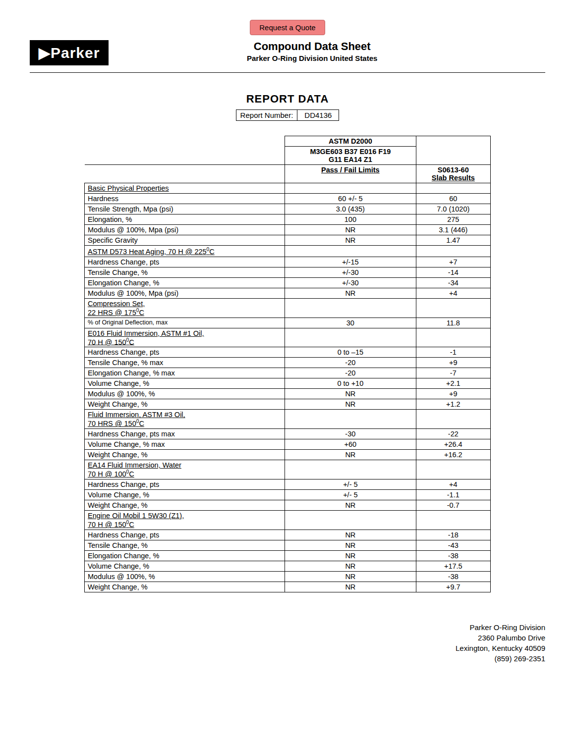Request a Quote
▶Parker
Compound Data Sheet
Parker O-Ring Division United States
REPORT DATA
Report Number: DD4136
| | ASTM D2000 | |
| --- | --- | --- |
| M3GE603 B37 E016 F19 G11 EA14 Z1 |
| | Pass / Fail Limits | S0613-60 Slab Results |
| Basic Physical Properties | | |
| Hardness | 60 +/- 5 | 60 |
| Tensile Strength, Mpa (psi) | 3.0 (435) | 7.0 (1020) |
| Elongation, % | 100 | 275 |
| Modulus @ 100%, Mpa (psi) | NR | 3.1 (446) |
| Specific Gravity | NR | 1.47 |
| ASTM D573 Heat Aging, 70 H @ 225 0 C | | |
| Hardness Change, pts | +/-15 | +7 |
| Tensile Change, % | +/-30 | -14 |
| Elongation Change, % | +/-30 | -34 |
| Modulus @ 100%, Mpa (psi) | NR | +4 |
| Compression Set, 22 HRS @ 175 0 C | | |
| % of Original Deflection, max | 30 | 11.8 |
| E016 Fluid Immersion, ASTM #1 Oil, 70 H @ 150 0 C | | |
| Hardness Change, pts | 0 to –15 | -1 |
| Tensile Change, % max | -20 | +9 |
| Elongation Change, % max | -20 | -7 |
| Volume Change, % | 0 to +10 | +2.1 |
| Modulus @ 100%, % | NR | +9 |
| Weight Change, % | NR | +1.2 |
| Fluid Immersion, ASTM #3 Oil, 70 HRS @ 150 0 C | | |
| Hardness Change, pts max | -30 | -22 |
| Volume Change, % max | +60 | +26.4 |
| Weight Change, % | NR | +16.2 |
| EA14 Fluid Immersion, Water 70 H @ 100 0 C | | |
| Hardness Change, pts | +/- 5 | +4 |
| Volume Change, % | +/- 5 | -1.1 |
| Weight Change, % | NR | -0.7 |
| Engine Oil Mobil 1 5W30 (Z1), 70 H @ 150 0 C | | |
| Hardness Change, pts | NR | -18 |
| Tensile Change, % | NR | -43 |
| Elongation Change, % | NR | -38 |
| Volume Change, % | NR | +17.5 |
| Modulus @ 100%, % | NR | -38 |
| Weight Change, % | NR | +9.7 |
Parker O-Ring Division
2360 Palumbo Drive
Lexington, Kentucky 40509
(859) 269-2351